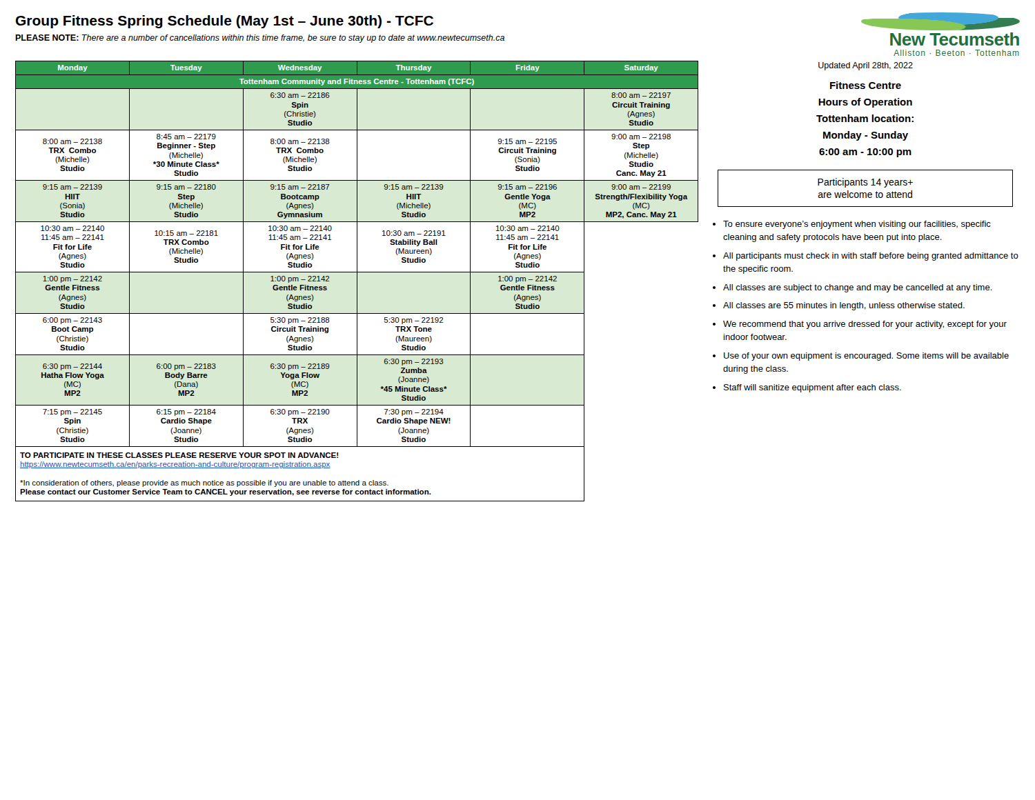Group Fitness Spring Schedule (May 1st – June 30th) - TCFC
PLEASE NOTE: There are a number of cancellations within this time frame, be sure to stay up to date at www.newtecumseth.ca
New Tecumseth
Alliston · Beeton · Tottenham
| Tottenham Community and Fitness Centre - Tottenham (TCFC) |
| Monday | Tuesday | Wednesday | Thursday | Friday | Saturday |
| | | 6:30 am – 22186 Spin (Christie) Studio | | | 8:00 am – 22197 Circuit Training (Agnes) Studio |
| 8:00 am – 22138 TRX Combo (Michelle) Studio | 8:45 am – 22179 Beginner - Step (Michelle) *30 Minute Class* Studio | 8:00 am – 22138 TRX Combo (Michelle) Studio | | 9:15 am – 22195 Circuit Training (Sonia) Studio | 9:00 am – 22198 Step (Michelle) Studio Canc. May 21 |
| 9:15 am – 22139 HIIT (Sonia) Studio | 9:15 am – 22180 Step (Michelle) Studio | 9:15 am – 22187 Bootcamp (Agnes) Gymnasium | 9:15 am – 22139 HIIT (Michelle) Studio | 9:15 am – 22196 Gentle Yoga (MC) MP2 | 9:00 am – 22199 Strength/Flexibility Yoga (MC) MP2, Canc. May 21 |
| 10:30 am – 22140 11:45 am – 22141 Fit for Life (Agnes) Studio | 10:15 am – 22181 TRX Combo (Michelle) Studio | 10:30 am – 22140 11:45 am – 22141 Fit for Life (Agnes) Studio | 10:30 am – 22191 Stability Ball (Maureen) Studio | 10:30 am – 22140 11:45 am – 22141 Fit for Life (Agnes) Studio | |
| 1:00 pm – 22142 Gentle Fitness (Agnes) Studio | | 1:00 pm – 22142 Gentle Fitness (Agnes) Studio | | 1:00 pm – 22142 Gentle Fitness (Agnes) Studio | |
| 6:00 pm – 22143 Boot Camp (Christie) Studio | | 5:30 pm – 22188 Circuit Training (Agnes) Studio | 5:30 pm – 22192 TRX Tone (Maureen) Studio | | |
| 6:30 pm – 22144 Hatha Flow Yoga (MC) MP2 | 6:00 pm – 22183 Body Barre (Dana) MP2 | 6:30 pm – 22189 Yoga Flow (MC) MP2 | 6:30 pm – 22193 Zumba (Joanne) *45 Minute Class* Studio | | |
| 7:15 pm – 22145 Spin (Christie) Studio | 6:15 pm – 22184 Cardio Shape (Joanne) Studio | 6:30 pm – 22190 TRX (Agnes) Studio | 7:30 pm – 22194 Cardio Shape NEW! (Joanne) Studio | | |
| TO PARTICIPATE IN THESE CLASSES PLEASE RESERVE YOUR SPOT IN ADVANCE! https://www.newtecumseth.ca/en/parks-recreation-and-culture/program-registration.aspx *In consideration of others, please provide as much notice as possible if you are unable to attend a class. Please contact our Customer Service Team to CANCEL your reservation, see reverse for contact information. | |
Updated April 28th, 2022
Fitness Centre
Hours of Operation
Tottenham location:
Monday - Sunday
6:00 am - 10:00 pm
Participants 14 years+
are welcome to attend
To ensure everyone’s enjoyment when visiting our facilities, specific cleaning and safety protocols have been put into place.
All participants must check in with staff before being granted admittance to the specific room.
All classes are subject to change and may be cancelled at any time.
All classes are 55 minutes in length, unless otherwise stated.
We recommend that you arrive dressed for your activity, except for your indoor footwear.
Use of your own equipment is encouraged. Some items will be available during the class.
Staff will sanitize equipment after each class.